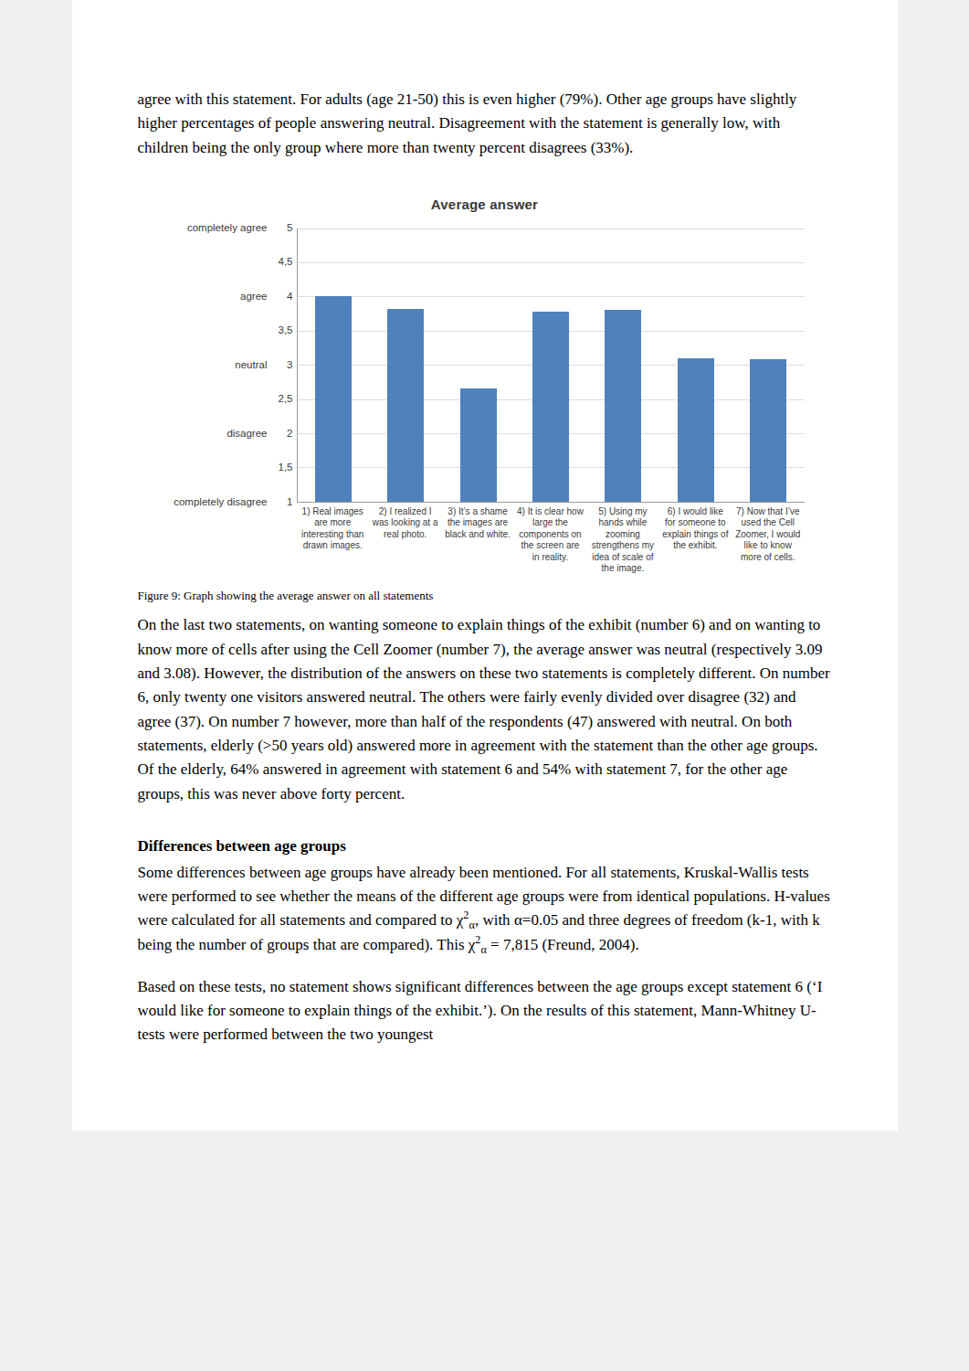agree with this statement. For adults (age 21-50) this is even higher (79%). Other age groups have slightly higher percentages of people answering neutral. Disagreement with the statement is generally low, with children being the only group where more than twenty percent disagrees (33%).
Average answer
completely agree agree neutral disagree completely disagree
5 4,5 4 3,5 3 2,5 2 1,5 1
1) Real images are more interesting than drawn images.
2) I realized I was looking at a real photo.
3) It’s a shame the images are black and white.
4) It is clear how large the components on the screen are in reality.
5) Using my hands while zooming strengthens my idea of scale of the image.
6) I would like for someone to explain things of the exhibit.
7) Now that I’ve used the Cell Zoomer, I would like to know more of cells.
Figure 9: Graph showing the average answer on all statements
On the last two statements, on wanting someone to explain things of the exhibit (number 6) and on wanting to know more of cells after using the Cell Zoomer (number 7), the average answer was neutral (respectively 3.09 and 3.08). However, the distribution of the answers on these two statements is completely different. On number 6, only twenty one visitors answered neutral. The others were fairly evenly divided over disagree (32) and agree (37). On number 7 however, more than half of the respondents (47) answered with neutral. On both statements, elderly (>50 years old) answered more in agreement with the statement than the other age groups. Of the elderly, 64% answered in agreement with statement 6 and 54% with statement 7, for the other age groups, this was never above forty percent.
Differences between age groups
Some differences between age groups have already been mentioned. For all statements, Kruskal-Wallis tests were performed to see whether the means of the different age groups were from identical populations. H-values were calculated for all statements and compared to χ2α, with α=0.05 and three degrees of freedom (k-1, with k being the number of groups that are compared). This χ2α = 7,815 (Freund, 2004).
Based on these tests, no statement shows significant differences between the age groups except statement 6 (‘I would like for someone to explain things of the exhibit.’). On the results of this statement, Mann-Whitney U-tests were performed between the two youngest